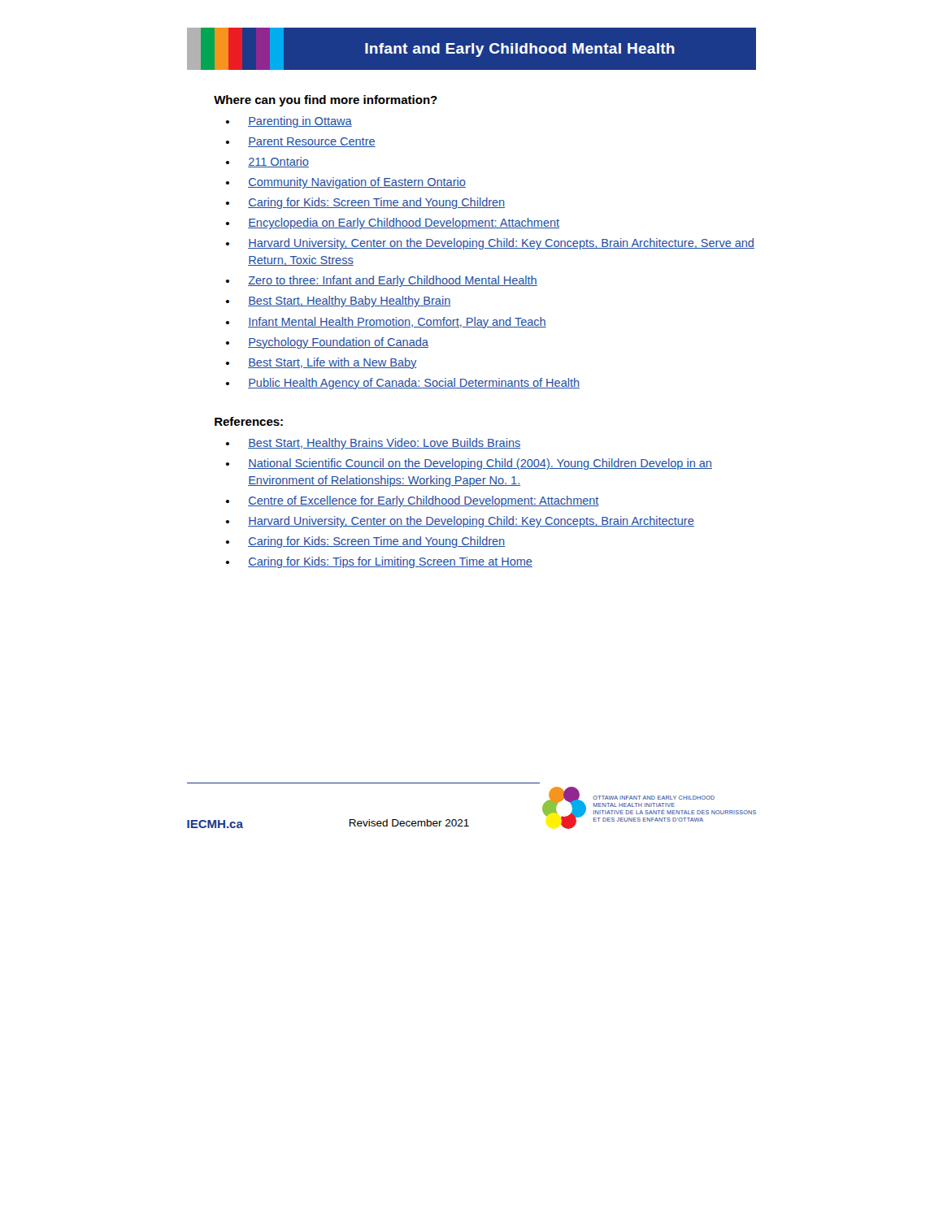Infant and Early Childhood Mental Health
Where can you find more information?
Parenting in Ottawa
Parent Resource Centre
211 Ontario
Community Navigation of Eastern Ontario
Caring for Kids: Screen Time and Young Children
Encyclopedia on Early Childhood Development: Attachment
Harvard University, Center on the Developing Child: Key Concepts, Brain Architecture, Serve and Return, Toxic Stress
Zero to three: Infant and Early Childhood Mental Health
Best Start, Healthy Baby Healthy Brain
Infant Mental Health Promotion, Comfort, Play and Teach
Psychology Foundation of Canada
Best Start, Life with a New Baby
Public Health Agency of Canada: Social Determinants of Health
References:
Best Start, Healthy Brains Video: Love Builds Brains
National Scientific Council on the Developing Child (2004). Young Children Develop in an Environment of Relationships: Working Paper No. 1.
Centre of Excellence for Early Childhood Development: Attachment
Harvard University, Center on the Developing Child: Key Concepts, Brain Architecture
Caring for Kids: Screen Time and Young Children
Caring for Kids: Tips for Limiting Screen Time at Home
IECMH.ca
Revised December 2021
OTTAWA INFANT AND EARLY CHILDHOOD
MENTAL HEALTH INITIATIVE
INITIATIVE DE LA SANTÉ MENTALE DES NOURRISSONS
ET DES JEUNES ENFANTS D’OTTAWA